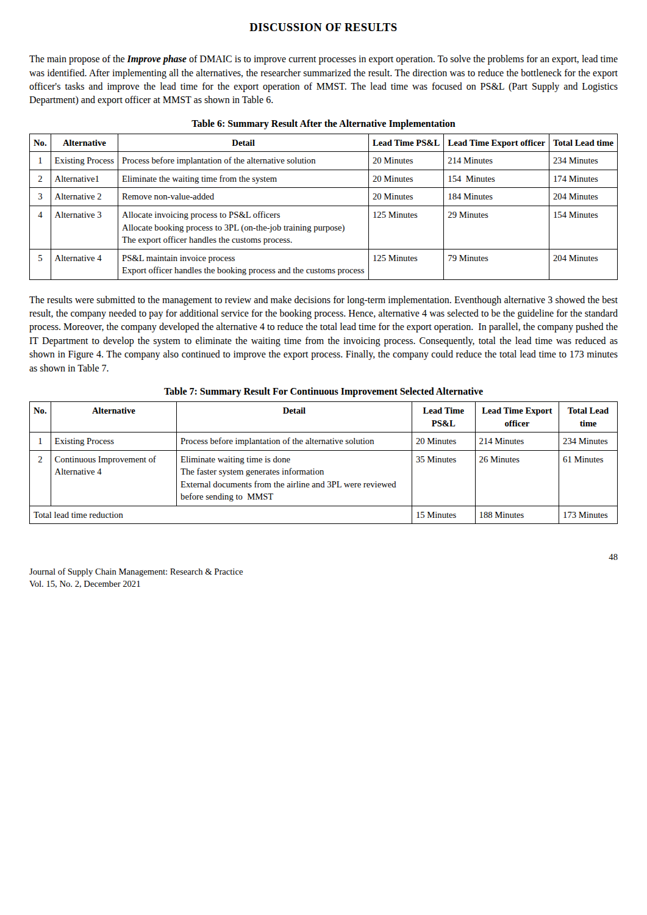DISCUSSION OF RESULTS
The main propose of the Improve phase of DMAIC is to improve current processes in export operation. To solve the problems for an export, lead time was identified. After implementing all the alternatives, the researcher summarized the result. The direction was to reduce the bottleneck for the export officer's tasks and improve the lead time for the export operation of MMST. The lead time was focused on PS&L (Part Supply and Logistics Department) and export officer at MMST as shown in Table 6.
Table 6: Summary Result After the Alternative Implementation
| No. | Alternative | Detail | Lead Time PS&L | Lead Time Export officer | Total Lead time |
| --- | --- | --- | --- | --- | --- |
| 1 | Existing Process | Process before implantation of the alternative solution | 20 Minutes | 214 Minutes | 234 Minutes |
| 2 | Alternative1 | Eliminate the waiting time from the system | 20 Minutes | 154 Minutes | 174 Minutes |
| 3 | Alternative 2 | Remove non-value-added | 20 Minutes | 184 Minutes | 204 Minutes |
| 4 | Alternative 3 | Allocate invoicing process to PS&L officers Allocate booking process to 3PL (on-the-job training purpose) The export officer handles the customs process. | 125 Minutes | 29 Minutes | 154 Minutes |
| 5 | Alternative 4 | PS&L maintain invoice process Export officer handles the booking process and the customs process | 125 Minutes | 79 Minutes | 204 Minutes |
The results were submitted to the management to review and make decisions for long-term implementation. Eventhough alternative 3 showed the best result, the company needed to pay for additional service for the booking process. Hence, alternative 4 was selected to be the guideline for the standard process. Moreover, the company developed the alternative 4 to reduce the total lead time for the export operation. In parallel, the company pushed the IT Department to develop the system to eliminate the waiting time from the invoicing process. Consequently, total the lead time was reduced as shown in Figure 4. The company also continued to improve the export process. Finally, the company could reduce the total lead time to 173 minutes as shown in Table 7.
Table 7: Summary Result For Continuous Improvement Selected Alternative
| No. | Alternative | Detail | Lead Time PS&L | Lead Time Export officer | Total Lead time |
| --- | --- | --- | --- | --- | --- |
| 1 | Existing Process | Process before implantation of the alternative solution | 20 Minutes | 214 Minutes | 234 Minutes |
| 2 | Continuous Improvement of Alternative 4 | Eliminate waiting time is done The faster system generates information External documents from the airline and 3PL were reviewed before sending to MMST | 35 Minutes | 26 Minutes | 61 Minutes |
| Total lead time reduction | 15 Minutes | 188 Minutes | 173 Minutes |
48
Journal of Supply Chain Management: Research & Practice
Vol. 15, No. 2, December 2021